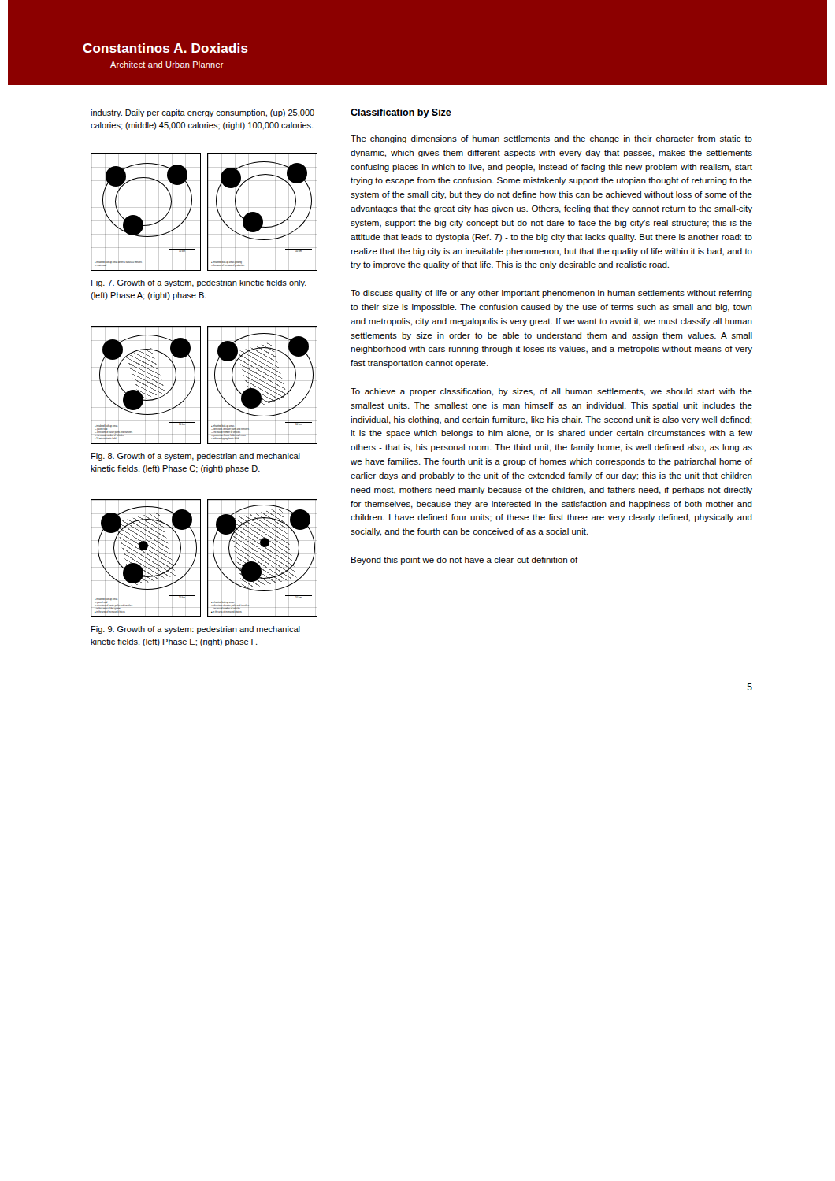Constantinos A. Doxiadis
Architect and Urban Planner
industry. Daily per capita energy consumption, (up) 25,000 calories; (middle) 45,000 calories; (right) 100,000 calories.
10 km
● inhabited built-up areas within a radius/10 minutes — main road
10 km
● inhabited built-up areas growing — because of increase of production
Fig. 7. Growth of a system, pedestrian kinetic fields only. (left) Phase A; (right) phase B.
10 km
● inhabited built-up areas — paved road — directions of easier paths and transfers — increased number of vehicles ■ 10-minute kinetic field
10 km
● inhabited built-up areas — directions of easier paths and transfers — increased number of vehicles — pedestrian kinetic fields much more ■ with overlapping kinetic fields
Fig. 8. Growth of a system, pedestrian and mechanical kinetic fields. (left) Phase C; (right) phase D.
10 km
● inhabited built-up areas — paved road — directions of easier paths and transfers ■ in the center of the system ■ in the area of increased choices
10 km
● inhabited built-up areas — directions of easier paths and transfers — increased number of vehicles ■ in the area of increased choices
Fig. 9. Growth of a system: pedestrian and mechanical kinetic fields. (left) Phase E; (right) phase F.
Classification by Size
The changing dimensions of human settlements and the change in their character from static to dynamic, which gives them different aspects with every day that passes, makes the settlements confusing places in which to live, and people, instead of facing this new problem with realism, start trying to escape from the confusion. Some mistakenly support the utopian thought of returning to the system of the small city, but they do not define how this can be achieved without loss of some of the advantages that the great city has given us. Others, feeling that they cannot return to the small-city system, support the big-city concept but do not dare to face the big city's real structure; this is the attitude that leads to dystopia (Ref. 7) - to the big city that lacks quality. But there is another road: to realize that the big city is an inevitable phenomenon, but that the quality of life within it is bad, and to try to improve the quality of that life. This is the only desirable and realistic road.
To discuss quality of life or any other important phenomenon in human settlements without referring to their size is impossible. The confusion caused by the use of terms such as small and big, town and metropolis, city and megalopolis is very great. If we want to avoid it, we must classify all human settlements by size in order to be able to understand them and assign them values. A small neighborhood with cars running through it loses its values, and a metropolis without means of very fast transportation cannot operate.
To achieve a proper classification, by sizes, of all human settlements, we should start with the smallest units. The smallest one is man himself as an individual. This spatial unit includes the individual, his clothing, and certain furniture, like his chair. The second unit is also very well defined; it is the space which belongs to him alone, or is shared under certain circumstances with a few others - that is, his personal room. The third unit, the family home, is well defined also, as long as we have families. The fourth unit is a group of homes which corresponds to the patriarchal home of earlier days and probably to the unit of the extended family of our day; this is the unit that children need most, mothers need mainly because of the children, and fathers need, if perhaps not directly for themselves, because they are interested in the satisfaction and happiness of both mother and children. I have defined four units; of these the first three are very clearly defined, physically and socially, and the fourth can be conceived of as a social unit.
Beyond this point we do not have a clear-cut definition of
5